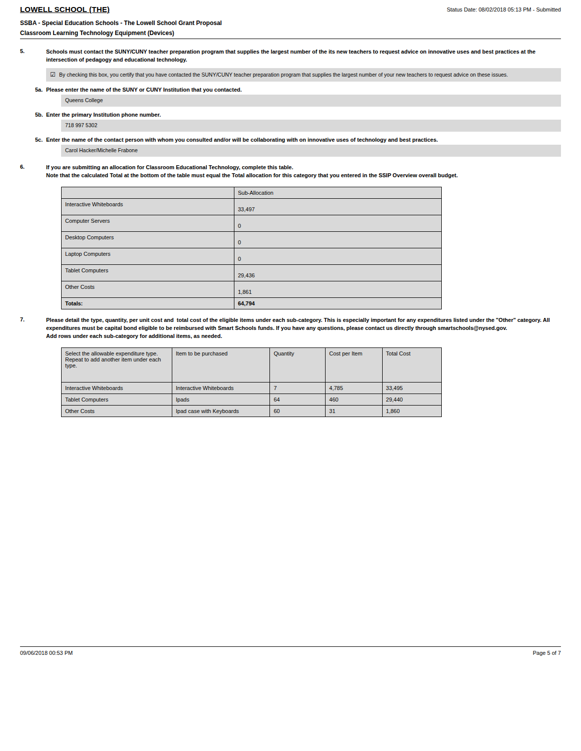LOWELL SCHOOL (THE)
Status Date: 08/02/2018 05:13 PM - Submitted
SSBA - Special Education Schools - The Lowell School Grant Proposal
Classroom Learning Technology Equipment (Devices)
5.
Schools must contact the SUNY/CUNY teacher preparation program that supplies the largest number of the its new teachers to request advice on innovative uses and best practices at the intersection of pedagogy and educational technology.
☑
By checking this box, you certify that you have contacted the SUNY/CUNY teacher preparation program that supplies the largest number of your new teachers to request advice on these issues.
5a.
Please enter the name of the SUNY or CUNY Institution that you contacted.
Queens College
5b.
Enter the primary Institution phone number.
718 997 5302
5c.
Enter the name of the contact person with whom you consulted and/or will be collaborating with on innovative uses of technology and best practices.
Carol Hacker/Michelle Frabone
6.
If you are submitting an allocation for Classroom Educational Technology, complete this table.
Note that the calculated Total at the bottom of the table must equal the Total allocation for this category that you entered in the SSIP Overview overall budget.
| | Sub-Allocation |
| Interactive Whiteboards | 33,497 |
| Computer Servers | 0 |
| Desktop Computers | 0 |
| Laptop Computers | 0 |
| Tablet Computers | 29,436 |
| Other Costs | 1,861 |
| Totals: | 64,794 |
7.
Please detail the type, quantity, per unit cost and total cost of the eligible items under each sub-category. This is especially important for any expenditures listed under the "Other" category. All expenditures must be capital bond eligible to be reimbursed with Smart Schools funds. If you have any questions, please contact us directly through smartschools@nysed.gov.
Add rows under each sub-category for additional items, as needed.
| Select the allowable expenditure type. Repeat to add another item under each type. | Item to be purchased | Quantity | Cost per Item | Total Cost |
| Interactive Whiteboards | Interactive Whiteboards | 7 | 4,785 | 33,495 |
| Tablet Computers | Ipads | 64 | 460 | 29,440 |
| Other Costs | Ipad case with Keyboards | 60 | 31 | 1,860 |
09/06/2018 00:53 PM
Page 5 of 7